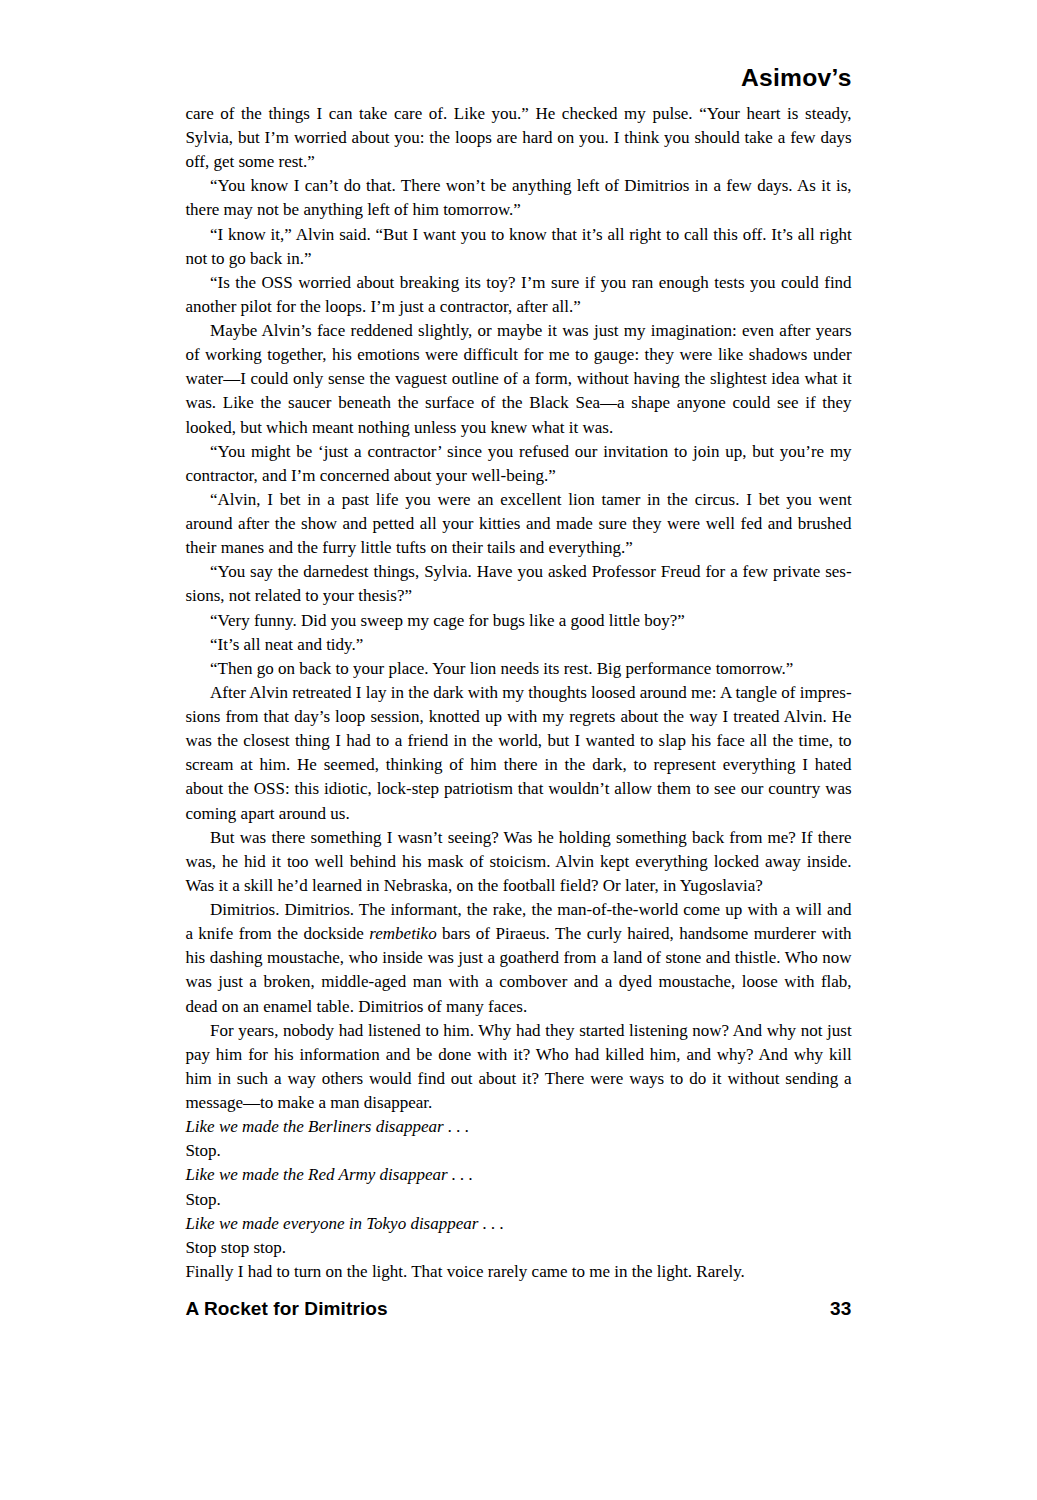Asimov’s
care of the things I can take care of. Like you.” He checked my pulse. “Your heart is steady, Sylvia, but I’m worried about you: the loops are hard on you. I think you should take a few days off, get some rest.”
“You know I can’t do that. There won’t be anything left of Dimitrios in a few days. As it is, there may not be anything left of him tomorrow.”
“I know it,” Alvin said. “But I want you to know that it’s all right to call this off. It’s all right not to go back in.”
“Is the OSS worried about breaking its toy? I’m sure if you ran enough tests you could find another pilot for the loops. I’m just a contractor, after all.”
Maybe Alvin’s face reddened slightly, or maybe it was just my imagination: even after years of working together, his emotions were difficult for me to gauge: they were like shadows under water—I could only sense the vaguest outline of a form, without having the slightest idea what it was. Like the saucer beneath the surface of the Black Sea—a shape anyone could see if they looked, but which meant nothing unless you knew what it was.
“You might be ‘just a contractor’ since you refused our invitation to join up, but you’re my contractor, and I’m concerned about your well-being.”
“Alvin, I bet in a past life you were an excellent lion tamer in the circus. I bet you went around after the show and petted all your kitties and made sure they were well fed and brushed their manes and the furry little tufts on their tails and everything.”
“You say the darnedest things, Sylvia. Have you asked Professor Freud for a few private sessions, not related to your thesis?”
“Very funny. Did you sweep my cage for bugs like a good little boy?”
“It’s all neat and tidy.”
“Then go on back to your place. Your lion needs its rest. Big performance tomorrow.”
After Alvin retreated I lay in the dark with my thoughts loosed around me: A tangle of impressions from that day’s loop session, knotted up with my regrets about the way I treated Alvin. He was the closest thing I had to a friend in the world, but I wanted to slap his face all the time, to scream at him. He seemed, thinking of him there in the dark, to represent everything I hated about the OSS: this idiotic, lock-step patriotism that wouldn’t allow them to see our country was coming apart around us.
But was there something I wasn’t seeing? Was he holding something back from me? If there was, he hid it too well behind his mask of stoicism. Alvin kept everything locked away inside. Was it a skill he’d learned in Nebraska, on the football field? Or later, in Yugoslavia?
Dimitrios. Dimitrios. The informant, the rake, the man-of-the-world come up with a will and a knife from the dockside rembetiko bars of Piraeus. The curly haired, handsome murderer with his dashing moustache, who inside was just a goatherd from a land of stone and thistle. Who now was just a broken, middle-aged man with a combover and a dyed moustache, loose with flab, dead on an enamel table. Dimitrios of many faces.
For years, nobody had listened to him. Why had they started listening now? And why not just pay him for his information and be done with it? Who had killed him, and why? And why kill him in such a way others would find out about it? There were ways to do it without sending a message—to make a man disappear.
Like we made the Berliners disappear . . .
Stop.
Like we made the Red Army disappear . . .
Stop.
Like we made everyone in Tokyo disappear . . .
Stop stop stop.
Finally I had to turn on the light. That voice rarely came to me in the light. Rarely.
A Rocket for Dimitrios 33